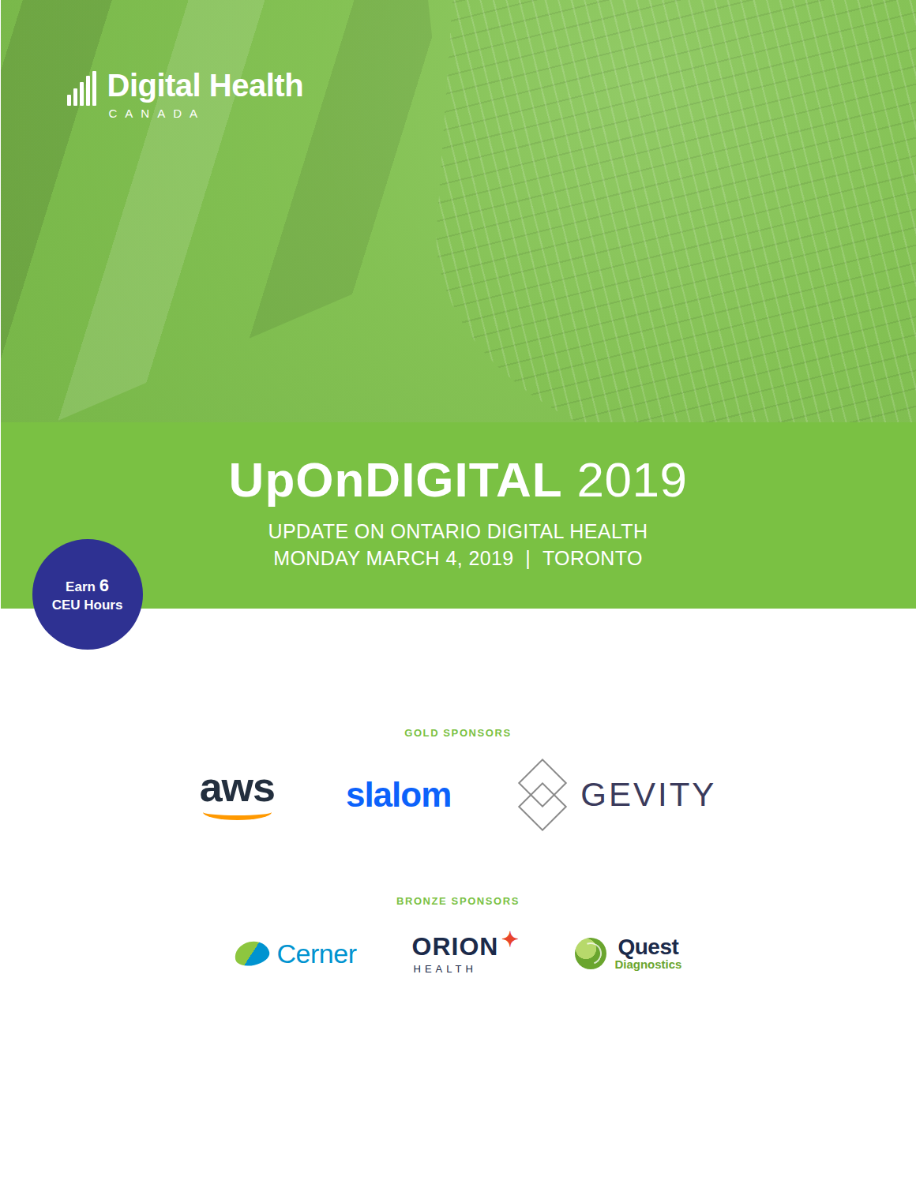Digital Health CANADA
UpOnDIGITAL 2019
UPDATE ON ONTARIO DIGITAL HEALTH
MONDAY MARCH 4, 2019 | TORONTO
Earn 6 CEU Hours
GOLD SPONSORS
aws
slalom
GEVITY
BRONZE SPONSORS
Cerner
ORION✦
HEALTH
Quest
Diagnostics